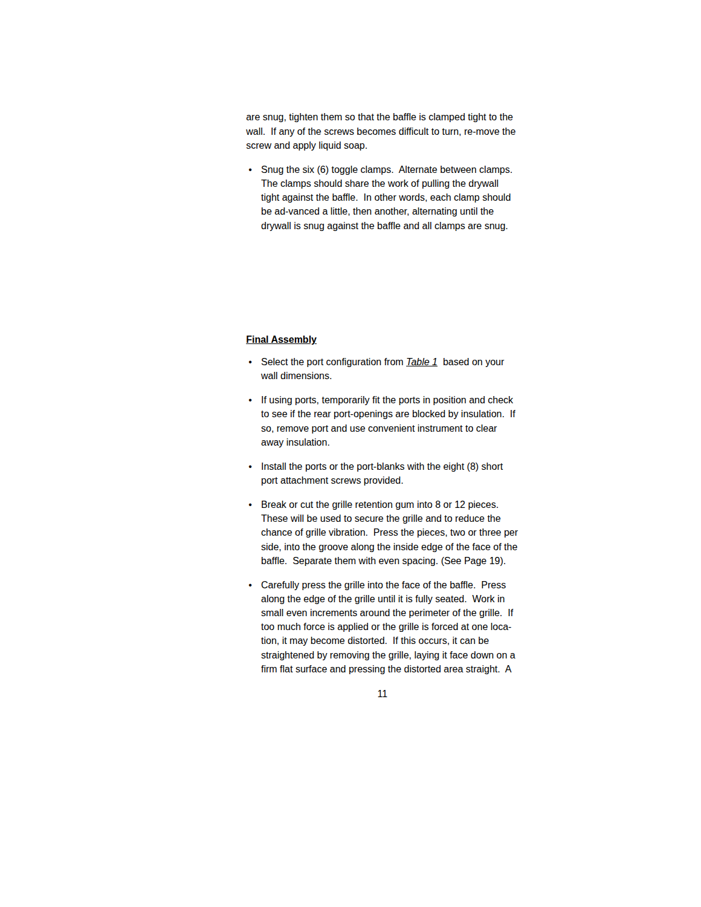are snug, tighten them so that the baffle is clamped tight to the wall. If any of the screws becomes difficult to turn, re-move the screw and apply liquid soap.
Snug the six (6) toggle clamps. Alternate between clamps. The clamps should share the work of pulling the drywall tight against the baffle. In other words, each clamp should be ad-vanced a little, then another, alternating until the drywall is snug against the baffle and all clamps are snug.
Final Assembly
Select the port configuration from Table 1 based on your wall dimensions.
If using ports, temporarily fit the ports in position and check to see if the rear port-openings are blocked by insulation. If so, remove port and use convenient instrument to clear away insulation.
Install the ports or the port-blanks with the eight (8) short port attachment screws provided.
Break or cut the grille retention gum into 8 or 12 pieces. These will be used to secure the grille and to reduce the chance of grille vibration. Press the pieces, two or three per side, into the groove along the inside edge of the face of the baffle. Separate them with even spacing. (See Page 19).
Carefully press the grille into the face of the baffle. Press along the edge of the grille until it is fully seated. Work in small even increments around the perimeter of the grille. If too much force is applied or the grille is forced at one loca-tion, it may become distorted. If this occurs, it can be straightened by removing the grille, laying it face down on a firm flat surface and pressing the distorted area straight. A
11